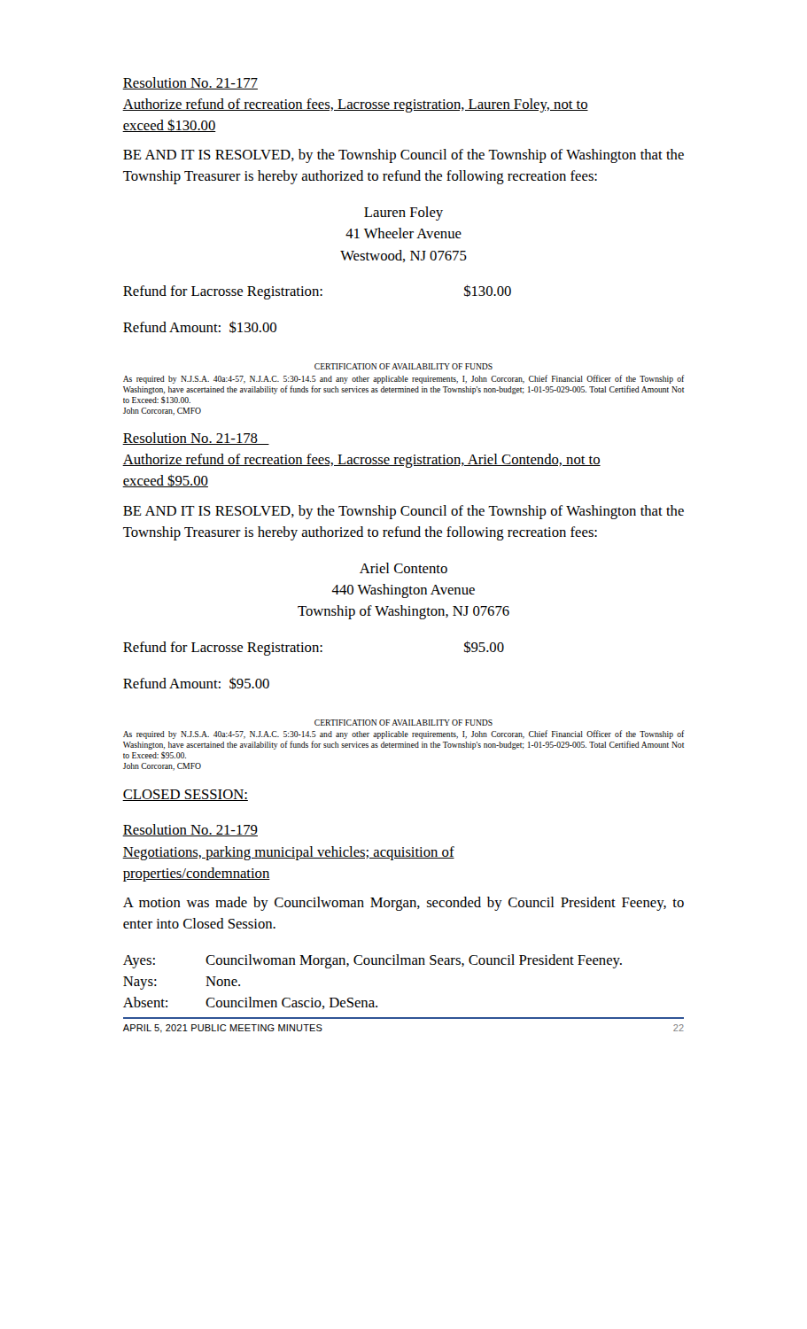Resolution No. 21-177 Authorize refund of recreation fees, Lacrosse registration, Lauren Foley, not to exceed $130.00
BE AND IT IS RESOLVED, by the Township Council of the Township of Washington that the Township Treasurer is hereby authorized to refund the following recreation fees:
Lauren Foley
41 Wheeler Avenue
Westwood, NJ 07675
Refund for Lacrosse Registration: $130.00
Refund Amount: $130.00
CERTIFICATION OF AVAILABILITY OF FUNDS As required by N.J.S.A. 40a:4-57, N.J.A.C. 5:30-14.5 and any other applicable requirements, I, John Corcoran, Chief Financial Officer of the Township of Washington, have ascertained the availability of funds for such services as determined in the Township's non-budget; 1-01-95-029-005. Total Certified Amount Not to Exceed: $130.00.
John Corcoran, CMFO
Resolution No. 21-178 Authorize refund of recreation fees, Lacrosse registration, Ariel Contendo, not to exceed $95.00
BE AND IT IS RESOLVED, by the Township Council of the Township of Washington that the Township Treasurer is hereby authorized to refund the following recreation fees:
Ariel Contento
440 Washington Avenue
Township of Washington, NJ 07676
Refund for Lacrosse Registration: $95.00
Refund Amount: $95.00
CERTIFICATION OF AVAILABILITY OF FUNDS As required by N.J.S.A. 40a:4-57, N.J.A.C. 5:30-14.5 and any other applicable requirements, I, John Corcoran, Chief Financial Officer of the Township of Washington, have ascertained the availability of funds for such services as determined in the Township's non-budget; 1-01-95-029-005. Total Certified Amount Not to Exceed: $95.00.
John Corcoran, CMFO
CLOSED SESSION:
Resolution No. 21-179 Negotiations, parking municipal vehicles; acquisition of properties/condemnation
A motion was made by Councilwoman Morgan, seconded by Council President Feeney, to enter into Closed Session.
| Ayes: | Councilwoman Morgan, Councilman Sears, Council President Feeney. |
| Nays: | None. |
| Absent: | Councilmen Cascio, DeSena. |
APRIL 5, 2021 PUBLIC MEETING MINUTES 22